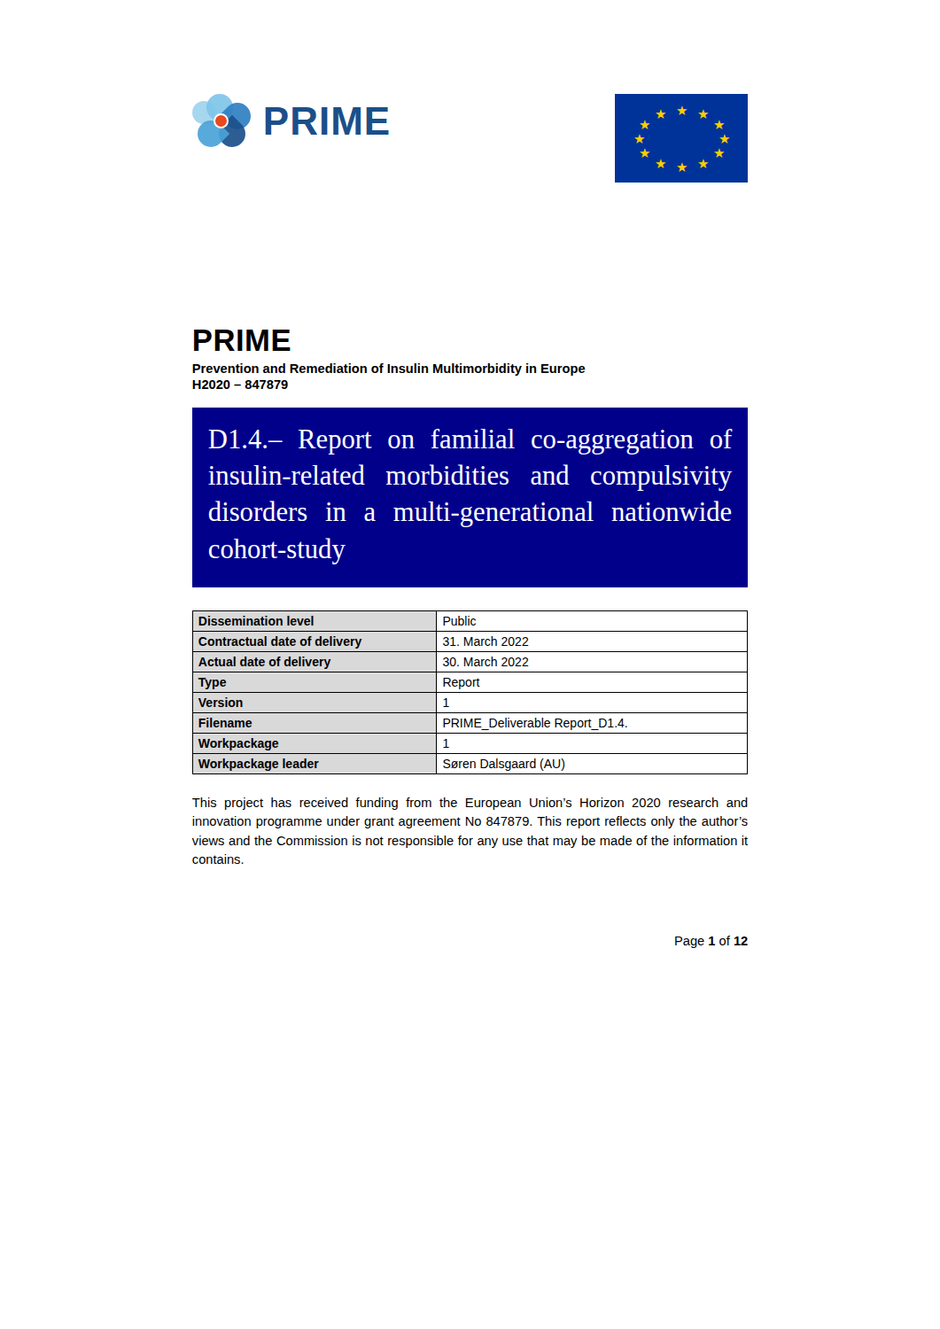PRIME
★ ★ ★ ★ ★ ★ ★ ★ ★ ★ ★ ★
PRIME
Prevention and Remediation of Insulin Multimorbidity in Europe
H2020 – 847879
D1.4.– Report on familial co-aggregation of insulin-related morbidities and compulsivity disorders in a multi-generational nationwide cohort-study
| Dissemination level | Public |
| Contractual date of delivery | 31. March 2022 |
| Actual date of delivery | 30. March 2022 |
| Type | Report |
| Version | 1 |
| Filename | PRIME_Deliverable Report_D1.4. |
| Workpackage | 1 |
| Workpackage leader | Søren Dalsgaard (AU) |
This project has received funding from the European Union’s Horizon 2020 research and innovation programme under grant agreement No 847879. This report reflects only the author’s views and the Commission is not responsible for any use that may be made of the information it contains.
Page 1 of 12